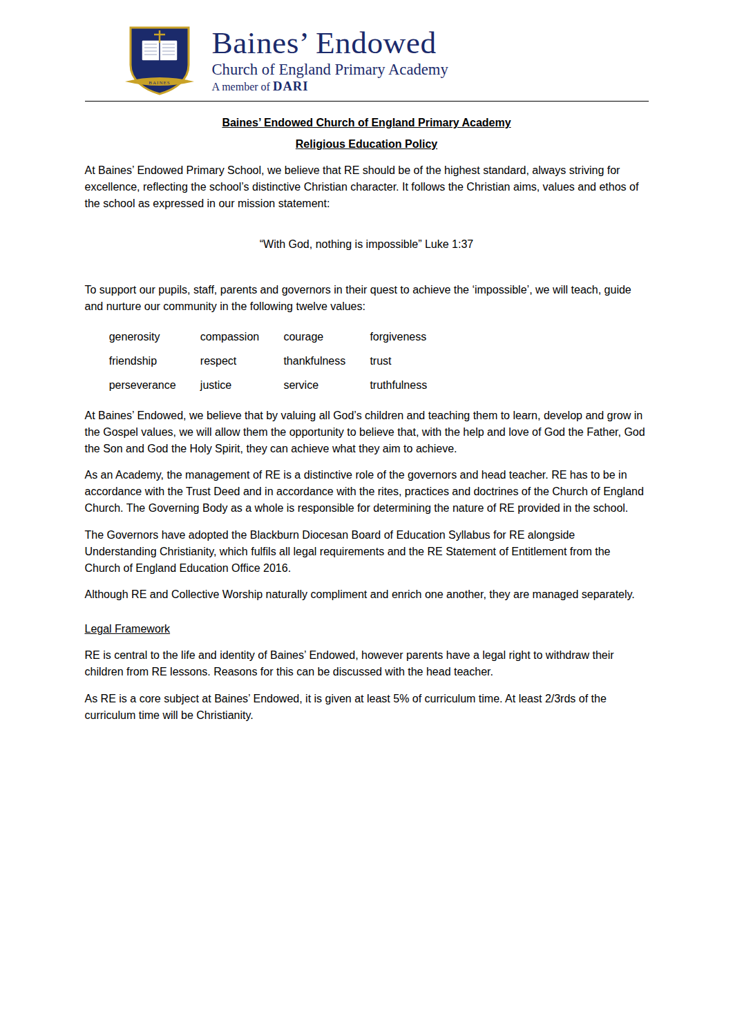BAINES
Baines’ Endowed
Church of England Primary Academy
A member of DARI
Baines’ Endowed Church of England Primary Academy
Religious Education Policy
At Baines’ Endowed Primary School, we believe that RE should be of the highest standard, always striving for excellence, reflecting the school’s distinctive Christian character. It follows the Christian aims, values and ethos of the school as expressed in our mission statement:
“With God, nothing is impossible” Luke 1:37
To support our pupils, staff, parents and governors in their quest to achieve the ‘impossible’, we will teach, guide and nurture our community in the following twelve values:
| generosity | compassion | courage | forgiveness |
| friendship | respect | thankfulness | trust |
| perseverance | justice | service | truthfulness |
At Baines’ Endowed, we believe that by valuing all God’s children and teaching them to learn, develop and grow in the Gospel values, we will allow them the opportunity to believe that, with the help and love of God the Father, God the Son and God the Holy Spirit, they can achieve what they aim to achieve.
As an Academy, the management of RE is a distinctive role of the governors and head teacher. RE has to be in accordance with the Trust Deed and in accordance with the rites, practices and doctrines of the Church of England Church. The Governing Body as a whole is responsible for determining the nature of RE provided in the school.
The Governors have adopted the Blackburn Diocesan Board of Education Syllabus for RE alongside Understanding Christianity, which fulfils all legal requirements and the RE Statement of Entitlement from the Church of England Education Office 2016.
Although RE and Collective Worship naturally compliment and enrich one another, they are managed separately.
Legal Framework
RE is central to the life and identity of Baines’ Endowed, however parents have a legal right to withdraw their children from RE lessons. Reasons for this can be discussed with the head teacher.
As RE is a core subject at Baines’ Endowed, it is given at least 5% of curriculum time. At least 2/3rds of the curriculum time will be Christianity.